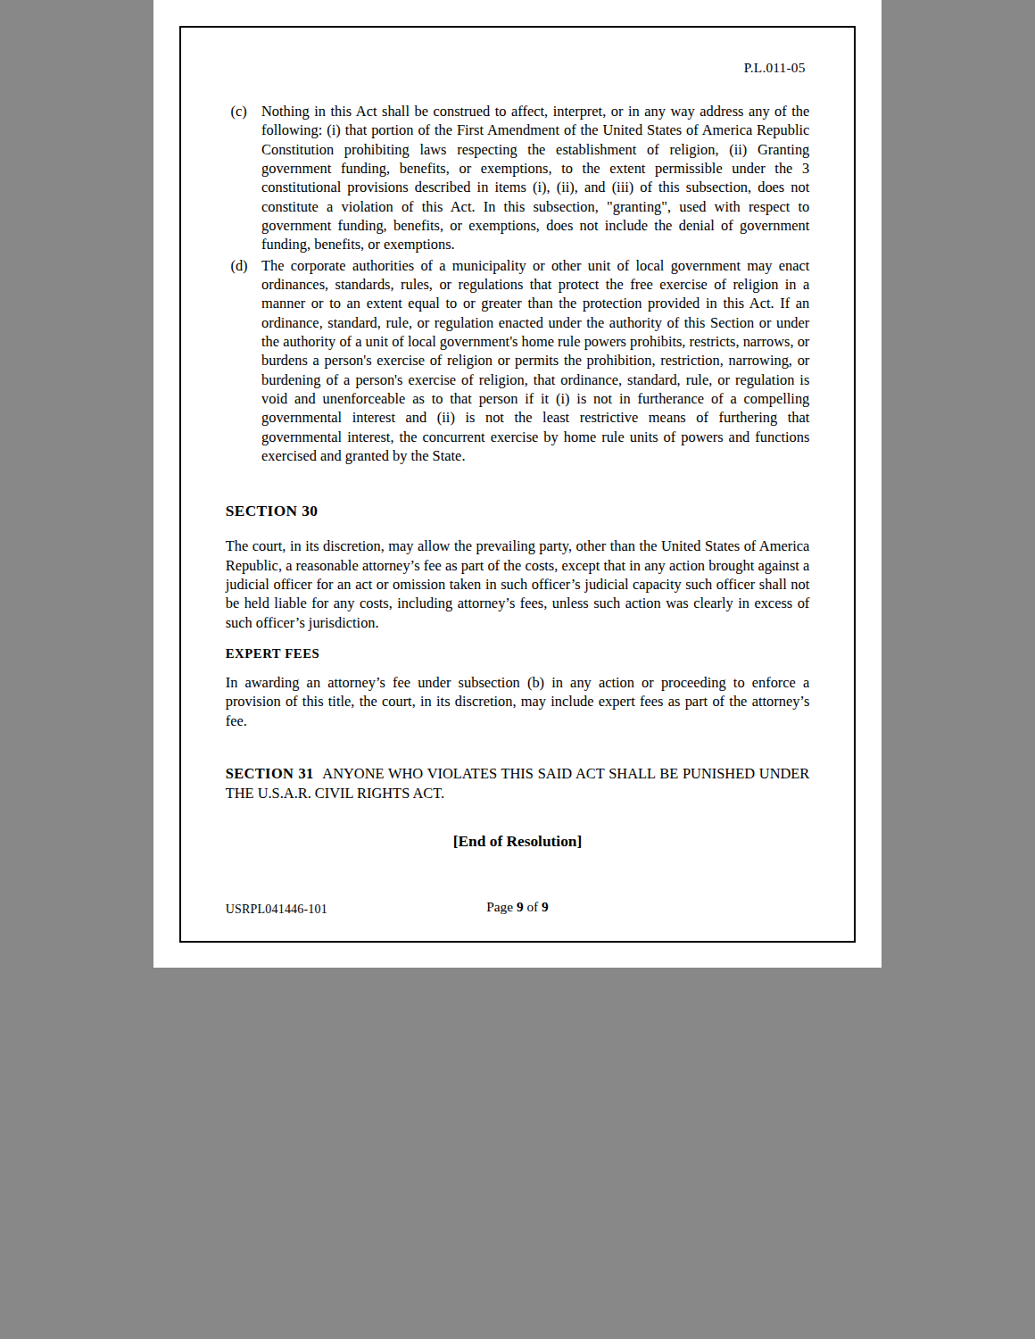P.L.011-05
(c) Nothing in this Act shall be construed to affect, interpret, or in any way address any of the following: (i) that portion of the First Amendment of the United States of America Republic Constitution prohibiting laws respecting the establishment of religion, (ii) Granting government funding, benefits, or exemptions, to the extent permissible under the 3 constitutional provisions described in items (i), (ii), and (iii) of this subsection, does not constitute a violation of this Act. In this subsection, "granting", used with respect to government funding, benefits, or exemptions, does not include the denial of government funding, benefits, or exemptions.
(d) The corporate authorities of a municipality or other unit of local government may enact ordinances, standards, rules, or regulations that protect the free exercise of religion in a manner or to an extent equal to or greater than the protection provided in this Act. If an ordinance, standard, rule, or regulation enacted under the authority of this Section or under the authority of a unit of local government's home rule powers prohibits, restricts, narrows, or burdens a person's exercise of religion or permits the prohibition, restriction, narrowing, or burdening of a person's exercise of religion, that ordinance, standard, rule, or regulation is void and unenforceable as to that person if it (i) is not in furtherance of a compelling governmental interest and (ii) is not the least restrictive means of furthering that governmental interest, the concurrent exercise by home rule units of powers and functions exercised and granted by the State.
SECTION 30
The court, in its discretion, may allow the prevailing party, other than the United States of America Republic, a reasonable attorney’s fee as part of the costs, except that in any action brought against a judicial officer for an act or omission taken in such officer’s judicial capacity such officer shall not be held liable for any costs, including attorney’s fees, unless such action was clearly in excess of such officer’s jurisdiction.
Expert fees
In awarding an attorney’s fee under subsection (b) in any action or proceeding to enforce a provision of this title, the court, in its discretion, may include expert fees as part of the attorney’s fee.
SECTION 31 ANYONE WHO VIOLATES THIS SAID ACT SHALL BE PUNISHED UNDER THE U.S.A.R. CIVIL RIGHTS ACT.
[End of Resolution]
Page 9 of 9
USRPL041446-101